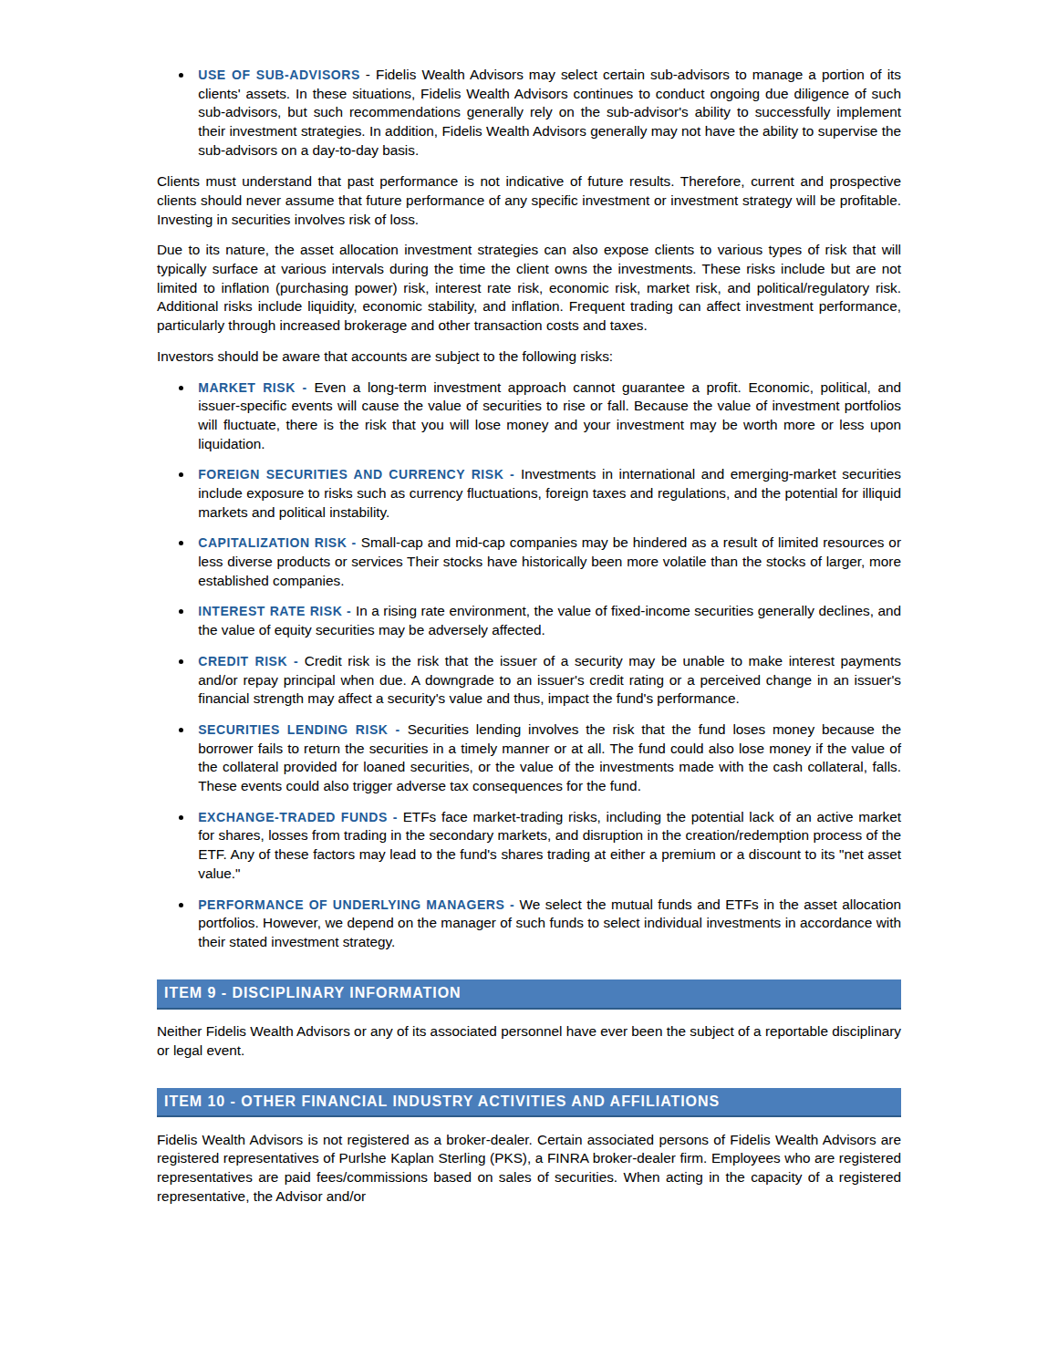Use of Sub-Advisors - Fidelis Wealth Advisors may select certain sub-advisors to manage a portion of its clients' assets. In these situations, Fidelis Wealth Advisors continues to conduct ongoing due diligence of such sub-advisors, but such recommendations generally rely on the sub-advisor's ability to successfully implement their investment strategies. In addition, Fidelis Wealth Advisors generally may not have the ability to supervise the sub-advisors on a day-to-day basis.
Clients must understand that past performance is not indicative of future results. Therefore, current and prospective clients should never assume that future performance of any specific investment or investment strategy will be profitable. Investing in securities involves risk of loss.
Due to its nature, the asset allocation investment strategies can also expose clients to various types of risk that will typically surface at various intervals during the time the client owns the investments. These risks include but are not limited to inflation (purchasing power) risk, interest rate risk, economic risk, market risk, and political/regulatory risk. Additional risks include liquidity, economic stability, and inflation. Frequent trading can affect investment performance, particularly through increased brokerage and other transaction costs and taxes.
Investors should be aware that accounts are subject to the following risks:
Market Risk - Even a long-term investment approach cannot guarantee a profit. Economic, political, and issuer-specific events will cause the value of securities to rise or fall. Because the value of investment portfolios will fluctuate, there is the risk that you will lose money and your investment may be worth more or less upon liquidation.
Foreign Securities and Currency Risk - Investments in international and emerging-market securities include exposure to risks such as currency fluctuations, foreign taxes and regulations, and the potential for illiquid markets and political instability.
Capitalization Risk - Small-cap and mid-cap companies may be hindered as a result of limited resources or less diverse products or services Their stocks have historically been more volatile than the stocks of larger, more established companies.
Interest Rate Risk - In a rising rate environment, the value of fixed-income securities generally declines, and the value of equity securities may be adversely affected.
Credit Risk - Credit risk is the risk that the issuer of a security may be unable to make interest payments and/or repay principal when due. A downgrade to an issuer's credit rating or a perceived change in an issuer's financial strength may affect a security's value and thus, impact the fund's performance.
Securities Lending Risk - Securities lending involves the risk that the fund loses money because the borrower fails to return the securities in a timely manner or at all. The fund could also lose money if the value of the collateral provided for loaned securities, or the value of the investments made with the cash collateral, falls. These events could also trigger adverse tax consequences for the fund.
Exchange-Traded Funds - ETFs face market-trading risks, including the potential lack of an active market for shares, losses from trading in the secondary markets, and disruption in the creation/redemption process of the ETF. Any of these factors may lead to the fund's shares trading at either a premium or a discount to its "net asset value."
Performance of Underlying Managers - We select the mutual funds and ETFs in the asset allocation portfolios. However, we depend on the manager of such funds to select individual investments in accordance with their stated investment strategy.
Item 9 - Disciplinary Information
Neither Fidelis Wealth Advisors or any of its associated personnel have ever been the subject of a reportable disciplinary or legal event.
Item 10 - Other Financial Industry Activities and Affiliations
Fidelis Wealth Advisors is not registered as a broker-dealer. Certain associated persons of Fidelis Wealth Advisors are registered representatives of Purlshe Kaplan Sterling (PKS), a FINRA broker-dealer firm. Employees who are registered representatives are paid fees/commissions based on sales of securities. When acting in the capacity of a registered representative, the Advisor and/or